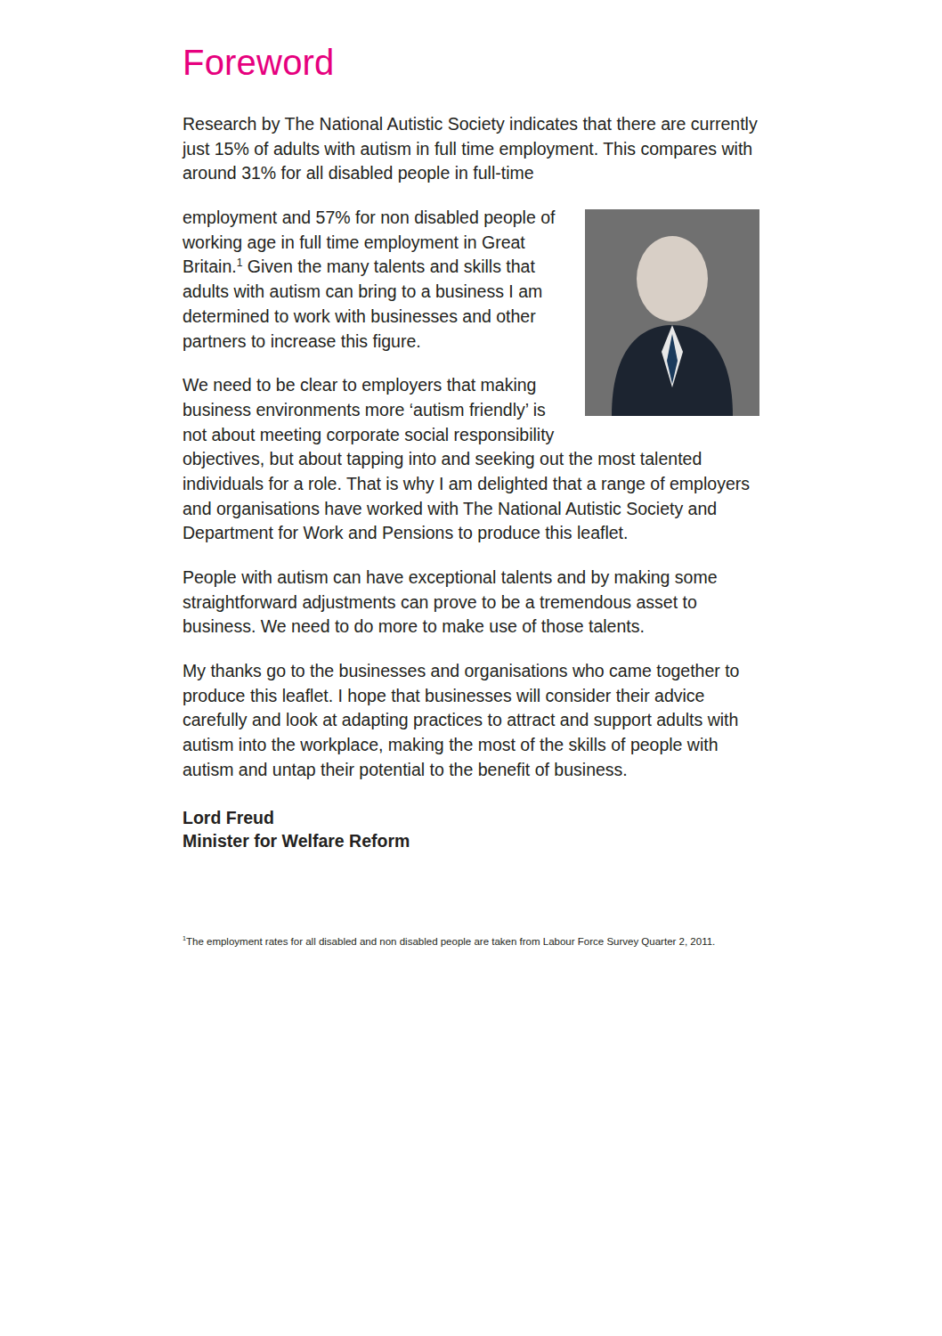Foreword
Research by The National Autistic Society indicates that there are currently just 15% of adults with autism in full time employment. This compares with around 31% for all disabled people in full-time
employment and 57% for non disabled people of working age in full time employment in Great Britain.1 Given the many talents and skills that adults with autism can bring to a business I am determined to work with businesses and other partners to increase this figure.
We need to be clear to employers that making business environments more ‘autism friendly’ is not about meeting corporate social responsibility objectives, but about tapping into and seeking out the most talented individuals for a role. That is why I am delighted that a range of employers and organisations have worked with The National Autistic Society and Department for Work and Pensions to produce this leaflet.
People with autism can have exceptional talents and by making some straightforward adjustments can prove to be a tremendous asset to business. We need to do more to make use of those talents.
My thanks go to the businesses and organisations who came together to produce this leaflet. I hope that businesses will consider their advice carefully and look at adapting practices to attract and support adults with autism into the workplace, making the most of the skills of people with autism and untap their potential to the benefit of business.
Lord Freud
Minister for Welfare Reform
1The employment rates for all disabled and non disabled people are taken from Labour Force Survey Quarter 2, 2011.